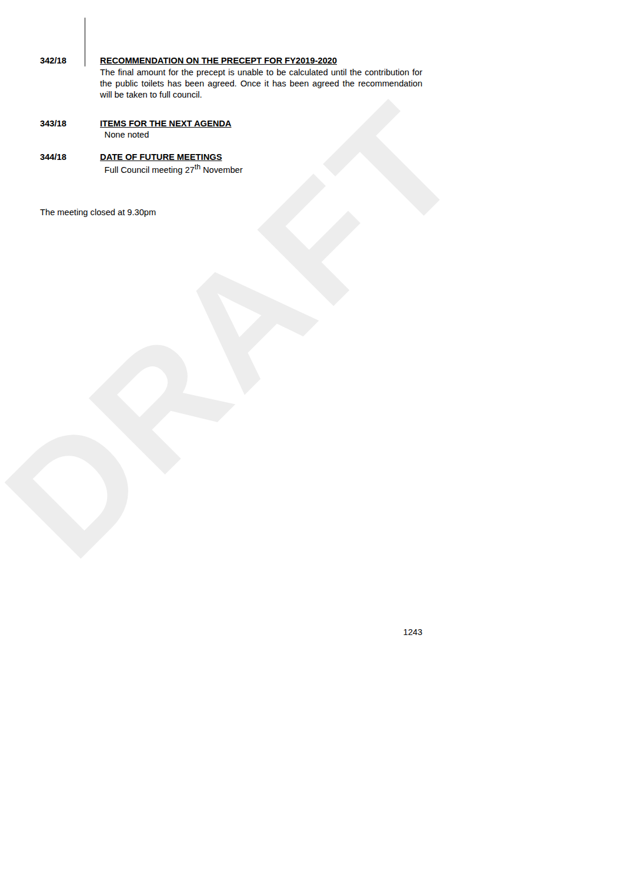DRAFT
342/18
RECOMMENDATION ON THE PRECEPT FOR FY2019-2020
The final amount for the precept is unable to be calculated until the contribution for the public toilets has been agreed. Once it has been agreed the recommendation will be taken to full council.
343/18
ITEMS FOR THE NEXT AGENDA
None noted
344/18
DATE OF FUTURE MEETINGS
Full Council meeting 27th November
The meeting closed at 9.30pm
1243